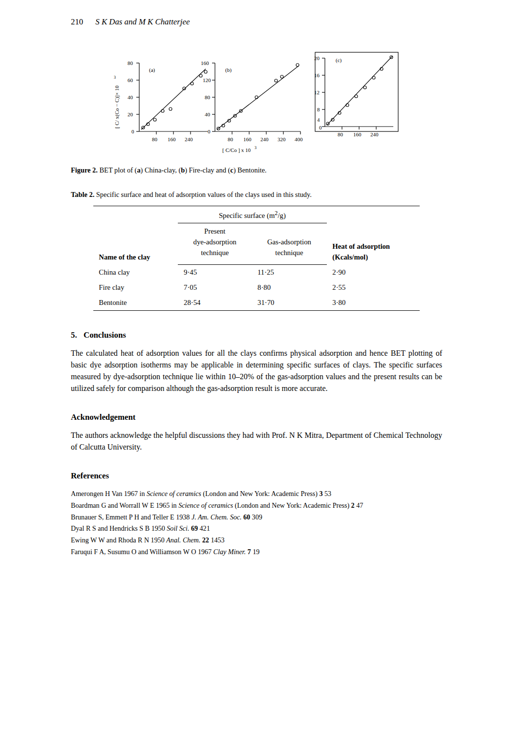210 S K Das and M K Chatterjee
Figure 2. BET plots for China-clay, Fire-clay and Bentonite Three adjoining panels (a), (b) and (c) plotting [C/x(Co−C)]×10³ on the vertical axis against [C/Co]×10³ on the horizontal axis. Each panel shows open circle data points lying on a straight line of positive slope passing near the origin. (a) (b) (c) 80 60 40 20 0 80 160 240 160 120 80 40 0 80 160 240 320 400 20 16 12 8 4 0 80 160 240 [ C/ x(Co − C)]× 10 3 [ C/Co ] x 10 3
Figure 2. BET plot of (a) China-clay, (b) Fire-clay and (c) Bentonite.
Table 2. Specific surface and heat of adsorption values of the clays used in this study.
| Name of the clay | Specific surface (m 2 /g) | Heat of adsorption (Kcals/mol) |
| --- | --- | --- |
| Present dye-adsorption technique | Gas-adsorption technique |
| China clay | 9·45 | 11·25 | 2·90 |
| Fire clay | 7·05 | 8·80 | 2·55 |
| Bentonite | 28·54 | 31·70 | 3·80 |
5. Conclusions
The calculated heat of adsorption values for all the clays confirms physical adsorption and hence BET plotting of basic dye adsorption isotherms may be applicable in determining specific surfaces of clays. The specific surfaces measured by dye-adsorption technique lie within 10–20% of the gas-adsorption values and the present results can be utilized safely for comparison although the gas-adsorption result is more accurate.
Acknowledgement
The authors acknowledge the helpful discussions they had with Prof. N K Mitra, Department of Chemical Technology of Calcutta University.
References
Amerongen H Van 1967 in Science of ceramics (London and New York: Academic Press) 3 53
Boardman G and Worrall W E 1965 in Science of ceramics (London and New York: Academic Press) 2 47
Brunauer S, Emmett P H and Teller E 1938 J. Am. Chem. Soc. 60 309
Dyal R S and Hendricks S B 1950 Soil Sci. 69 421
Ewing W W and Rhoda R N 1950 Anal. Chem. 22 1453
Faruqui F A, Susumu O and Williamson W O 1967 Clay Miner. 7 19